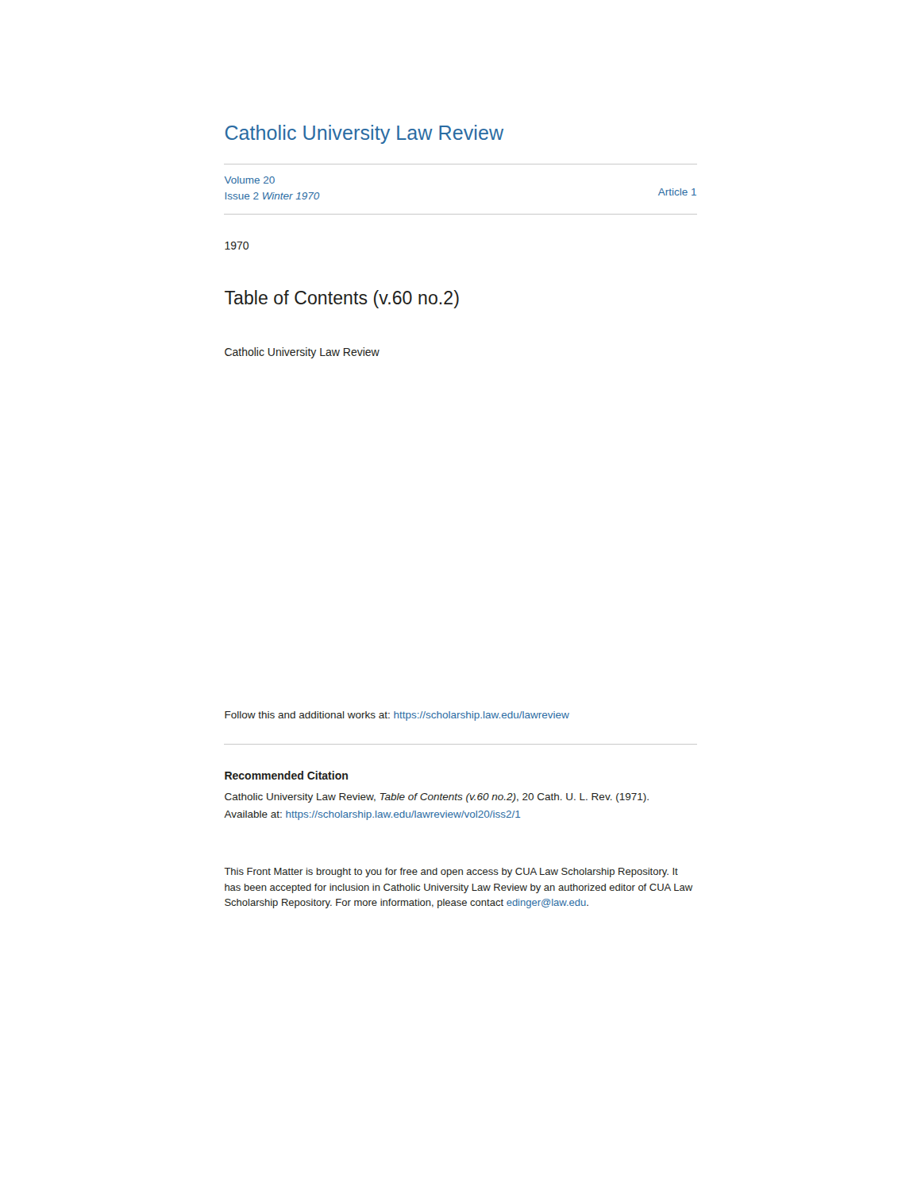Catholic University Law Review
Volume 20
Issue 2 Winter 1970
Article 1
1970
Table of Contents (v.60 no.2)
Catholic University Law Review
Follow this and additional works at: https://scholarship.law.edu/lawreview
Recommended Citation
Catholic University Law Review, Table of Contents (v.60 no.2), 20 Cath. U. L. Rev. (1971).
Available at: https://scholarship.law.edu/lawreview/vol20/iss2/1
This Front Matter is brought to you for free and open access by CUA Law Scholarship Repository. It has been accepted for inclusion in Catholic University Law Review by an authorized editor of CUA Law Scholarship Repository. For more information, please contact edinger@law.edu.